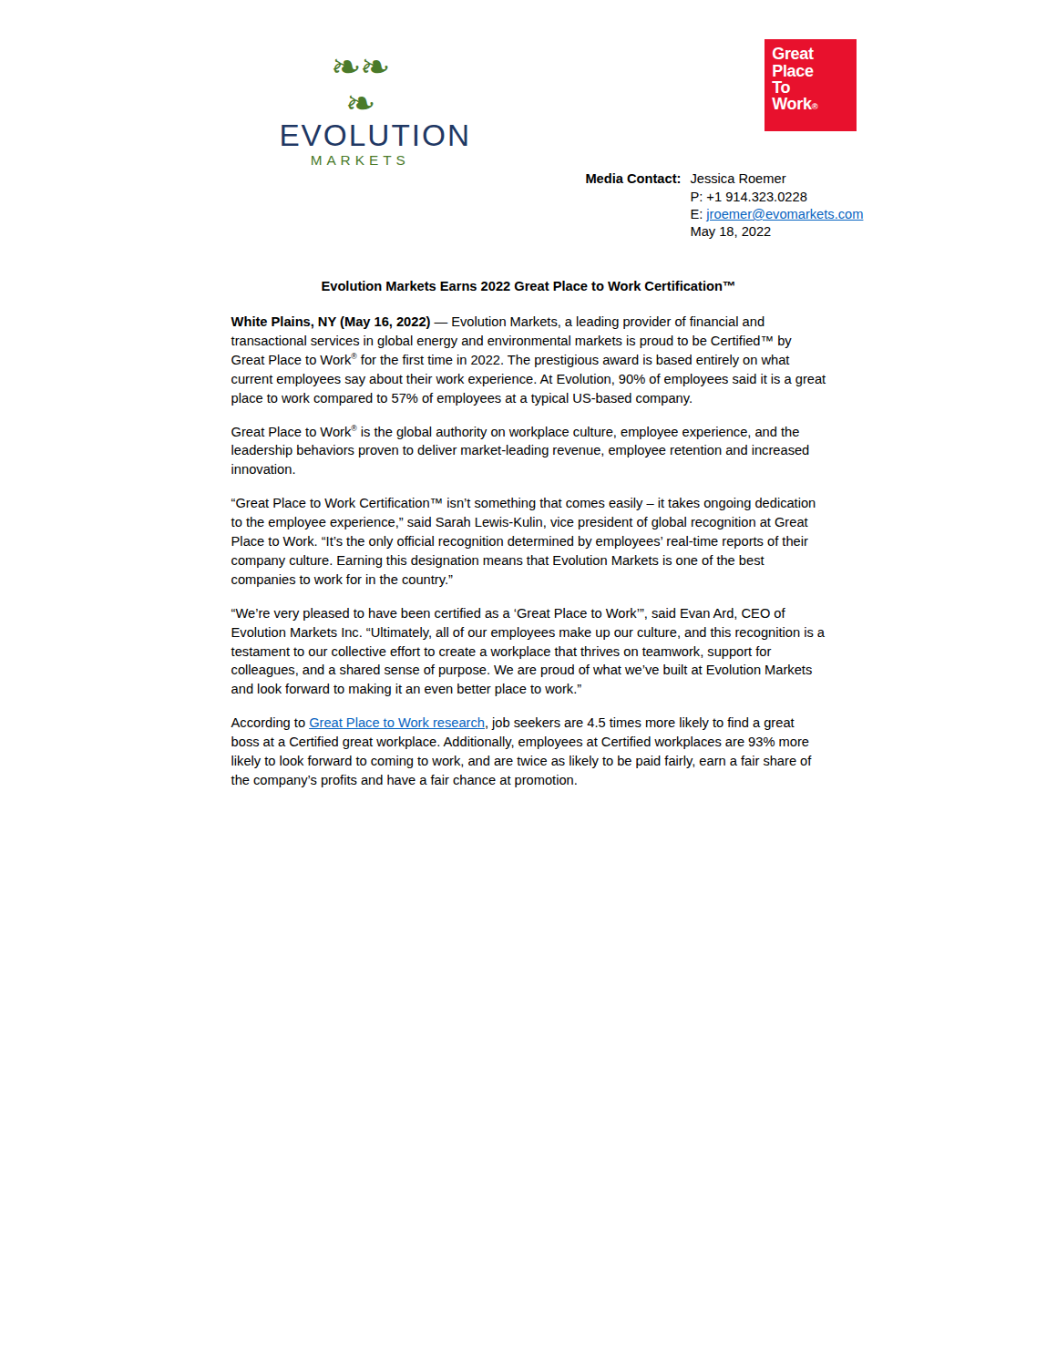❧❧
❧
EVOLUTION
MARKETS
Great
Place
To
Work®
| Media Contact: | Jessica Roemer |
| | P: +1 914.323.0228 |
| | E: jroemer@evomarkets.com |
| | May 18, 2022 |
Evolution Markets Earns 2022 Great Place to Work Certification™
White Plains, NY (May 16, 2022) — Evolution Markets, a leading provider of financial and transactional services in global energy and environmental markets is proud to be Certified™ by Great Place to Work® for the first time in 2022. The prestigious award is based entirely on what current employees say about their work experience. At Evolution, 90% of employees said it is a great place to work compared to 57% of employees at a typical US-based company.
Great Place to Work® is the global authority on workplace culture, employee experience, and the leadership behaviors proven to deliver market-leading revenue, employee retention and increased innovation.
“Great Place to Work Certification™ isn’t something that comes easily – it takes ongoing dedication to the employee experience,” said Sarah Lewis-Kulin, vice president of global recognition at Great Place to Work. “It’s the only official recognition determined by employees’ real-time reports of their company culture. Earning this designation means that Evolution Markets is one of the best companies to work for in the country.”
“We’re very pleased to have been certified as a ‘Great Place to Work’”, said Evan Ard, CEO of Evolution Markets Inc. “Ultimately, all of our employees make up our culture, and this recognition is a testament to our collective effort to create a workplace that thrives on teamwork, support for colleagues, and a shared sense of purpose. We are proud of what we’ve built at Evolution Markets and look forward to making it an even better place to work.”
According to Great Place to Work research, job seekers are 4.5 times more likely to find a great boss at a Certified great workplace. Additionally, employees at Certified workplaces are 93% more likely to look forward to coming to work, and are twice as likely to be paid fairly, earn a fair share of the company’s profits and have a fair chance at promotion.